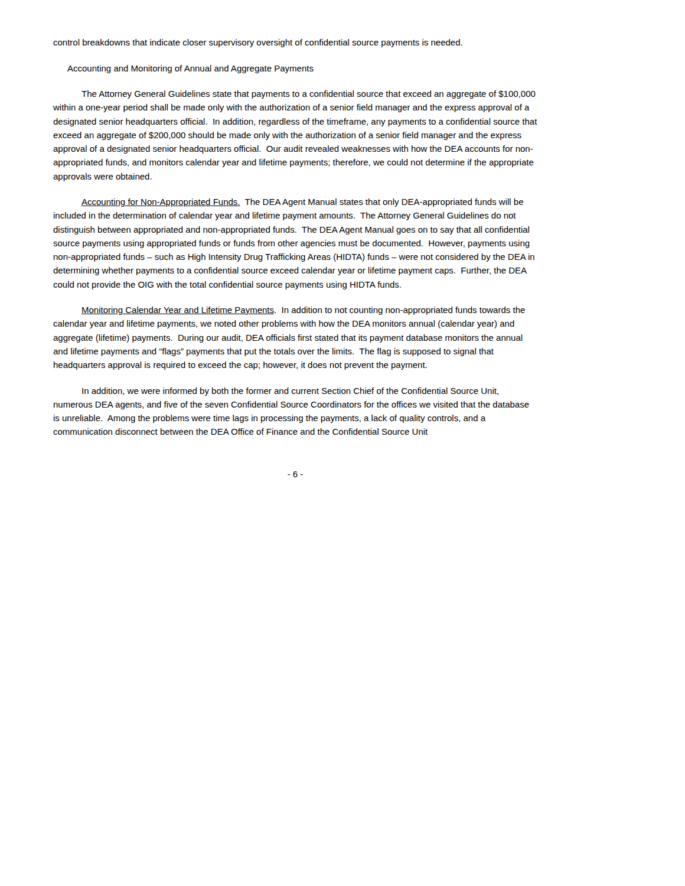control breakdowns that indicate closer supervisory oversight of confidential source payments is needed.
Accounting and Monitoring of Annual and Aggregate Payments
The Attorney General Guidelines state that payments to a confidential source that exceed an aggregate of $100,000 within a one-year period shall be made only with the authorization of a senior field manager and the express approval of a designated senior headquarters official. In addition, regardless of the timeframe, any payments to a confidential source that exceed an aggregate of $200,000 should be made only with the authorization of a senior field manager and the express approval of a designated senior headquarters official. Our audit revealed weaknesses with how the DEA accounts for non-appropriated funds, and monitors calendar year and lifetime payments; therefore, we could not determine if the appropriate approvals were obtained.
Accounting for Non-Appropriated Funds. The DEA Agent Manual states that only DEA-appropriated funds will be included in the determination of calendar year and lifetime payment amounts. The Attorney General Guidelines do not distinguish between appropriated and non-appropriated funds. The DEA Agent Manual goes on to say that all confidential source payments using appropriated funds or funds from other agencies must be documented. However, payments using non-appropriated funds – such as High Intensity Drug Trafficking Areas (HIDTA) funds – were not considered by the DEA in determining whether payments to a confidential source exceed calendar year or lifetime payment caps. Further, the DEA could not provide the OIG with the total confidential source payments using HIDTA funds.
Monitoring Calendar Year and Lifetime Payments. In addition to not counting non-appropriated funds towards the calendar year and lifetime payments, we noted other problems with how the DEA monitors annual (calendar year) and aggregate (lifetime) payments. During our audit, DEA officials first stated that its payment database monitors the annual and lifetime payments and “flags” payments that put the totals over the limits. The flag is supposed to signal that headquarters approval is required to exceed the cap; however, it does not prevent the payment.
In addition, we were informed by both the former and current Section Chief of the Confidential Source Unit, numerous DEA agents, and five of the seven Confidential Source Coordinators for the offices we visited that the database is unreliable. Among the problems were time lags in processing the payments, a lack of quality controls, and a communication disconnect between the DEA Office of Finance and the Confidential Source Unit
- 6 -